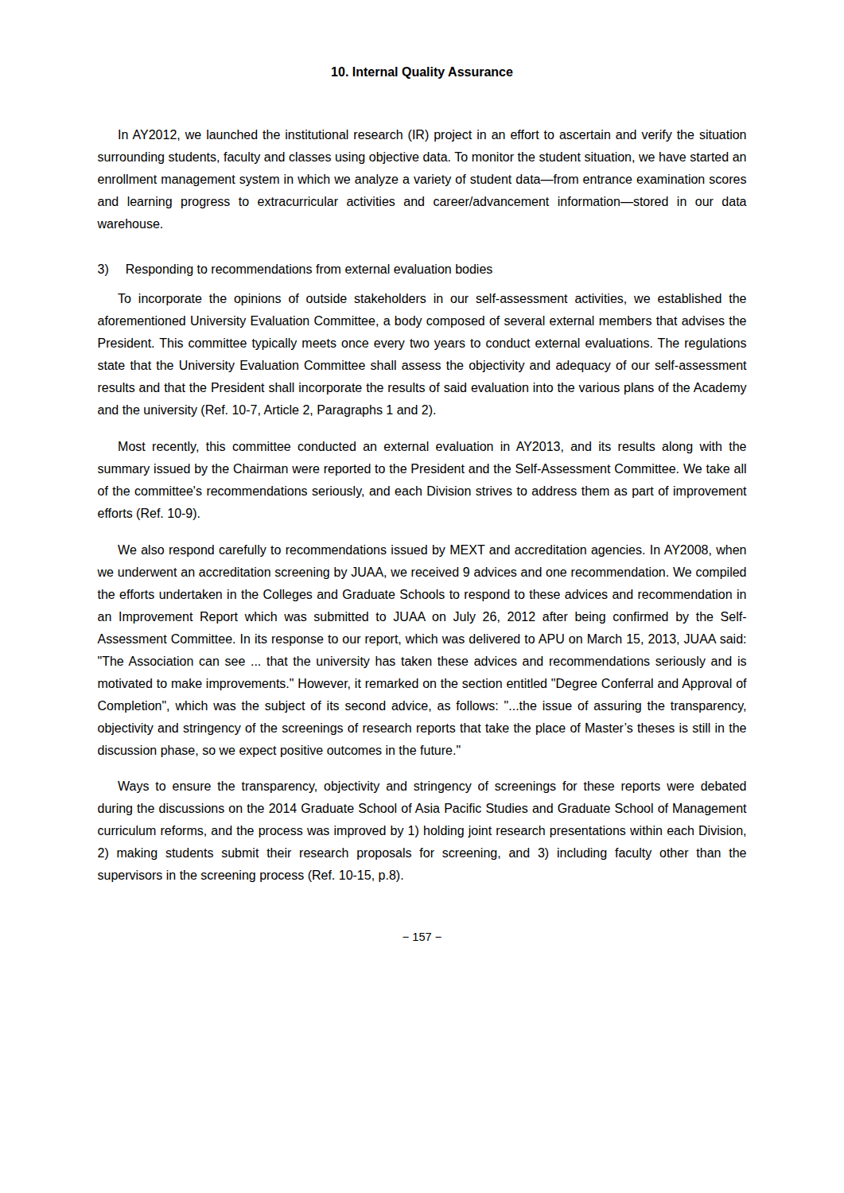10. Internal Quality Assurance
In AY2012, we launched the institutional research (IR) project in an effort to ascertain and verify the situation surrounding students, faculty and classes using objective data. To monitor the student situation, we have started an enrollment management system in which we analyze a variety of student data—from entrance examination scores and learning progress to extracurricular activities and career/advancement information—stored in our data warehouse.
3) Responding to recommendations from external evaluation bodies
To incorporate the opinions of outside stakeholders in our self-assessment activities, we established the aforementioned University Evaluation Committee, a body composed of several external members that advises the President. This committee typically meets once every two years to conduct external evaluations. The regulations state that the University Evaluation Committee shall assess the objectivity and adequacy of our self-assessment results and that the President shall incorporate the results of said evaluation into the various plans of the Academy and the university (Ref. 10-7, Article 2, Paragraphs 1 and 2).
Most recently, this committee conducted an external evaluation in AY2013, and its results along with the summary issued by the Chairman were reported to the President and the Self-Assessment Committee. We take all of the committee's recommendations seriously, and each Division strives to address them as part of improvement efforts (Ref. 10-9).
We also respond carefully to recommendations issued by MEXT and accreditation agencies. In AY2008, when we underwent an accreditation screening by JUAA, we received 9 advices and one recommendation. We compiled the efforts undertaken in the Colleges and Graduate Schools to respond to these advices and recommendation in an Improvement Report which was submitted to JUAA on July 26, 2012 after being confirmed by the Self-Assessment Committee. In its response to our report, which was delivered to APU on March 15, 2013, JUAA said: "The Association can see ... that the university has taken these advices and recommendations seriously and is motivated to make improvements." However, it remarked on the section entitled "Degree Conferral and Approval of Completion", which was the subject of its second advice, as follows: "...the issue of assuring the transparency, objectivity and stringency of the screenings of research reports that take the place of Master’s theses is still in the discussion phase, so we expect positive outcomes in the future."
Ways to ensure the transparency, objectivity and stringency of screenings for these reports were debated during the discussions on the 2014 Graduate School of Asia Pacific Studies and Graduate School of Management curriculum reforms, and the process was improved by 1) holding joint research presentations within each Division, 2) making students submit their research proposals for screening, and 3) including faculty other than the supervisors in the screening process (Ref. 10-15, p.8).
− 157 −